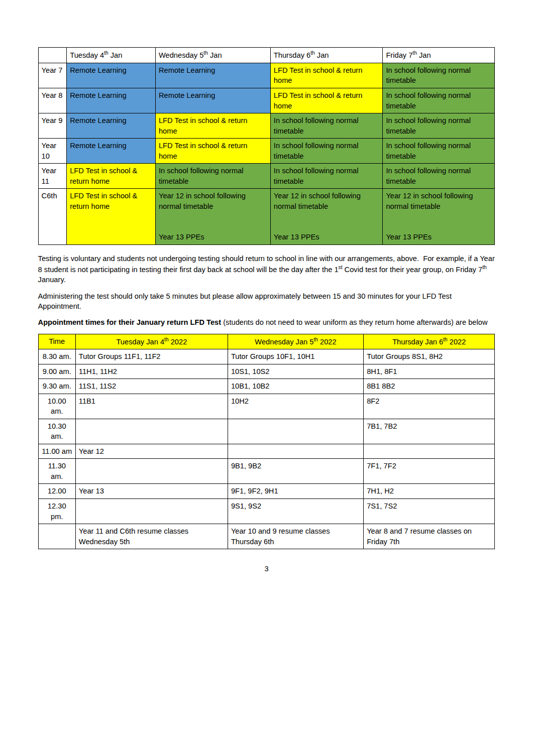| | Tuesday 4 th Jan | Wednesday 5 th Jan | Thursday 6 th Jan | Friday 7 th Jan |
| Year 7 | Remote Learning | Remote Learning | LFD Test in school & return home | In school following normal timetable |
| Year 8 | Remote Learning | Remote Learning | LFD Test in school & return home | In school following normal timetable |
| Year 9 | Remote Learning | LFD Test in school & return home | In school following normal timetable | In school following normal timetable |
| Year 10 | Remote Learning | LFD Test in school & return home | In school following normal timetable | In school following normal timetable |
| Year 11 | LFD Test in school & return home | In school following normal timetable | In school following normal timetable | In school following normal timetable |
| C6th | LFD Test in school & return home | Year 12 in school following normal timetable Year 13 PPEs | Year 12 in school following normal timetable Year 13 PPEs | Year 12 in school following normal timetable Year 13 PPEs |
Testing is voluntary and students not undergoing testing should return to school in line with our arrangements, above. For example, if a Year 8 student is not participating in testing their first day back at school will be the day after the 1st Covid test for their year group, on Friday 7th January.
Administering the test should only take 5 minutes but please allow approximately between 15 and 30 minutes for your LFD Test Appointment.
Appointment times for their January return LFD Test (students do not need to wear uniform as they return home afterwards) are below
| Time | Tuesday Jan 4 th 2022 | Wednesday Jan 5 th 2022 | Thursday Jan 6 th 2022 |
| --- | --- | --- | --- |
| 8.30 am. | Tutor Groups 11F1, 11F2 | Tutor Groups 10F1, 10H1 | Tutor Groups 8S1, 8H2 |
| 9.00 am. | 11H1, 11H2 | 10S1, 10S2 | 8H1, 8F1 |
| 9.30 am. | 11S1, 11S2 | 10B1, 10B2 | 8B1 8B2 |
| 10.00 am. | 11B1 | 10H2 | 8F2 |
| 10.30 am. | | | 7B1, 7B2 |
| 11.00 am | Year 12 | | |
| 11.30 am. | | 9B1, 9B2 | 7F1, 7F2 |
| 12.00 | Year 13 | 9F1, 9F2, 9H1 | 7H1, H2 |
| 12.30 pm. | | 9S1, 9S2 | 7S1, 7S2 |
| | Year 11 and C6th resume classes Wednesday 5th | Year 10 and 9 resume classes Thursday 6th | Year 8 and 7 resume classes on Friday 7th |
3